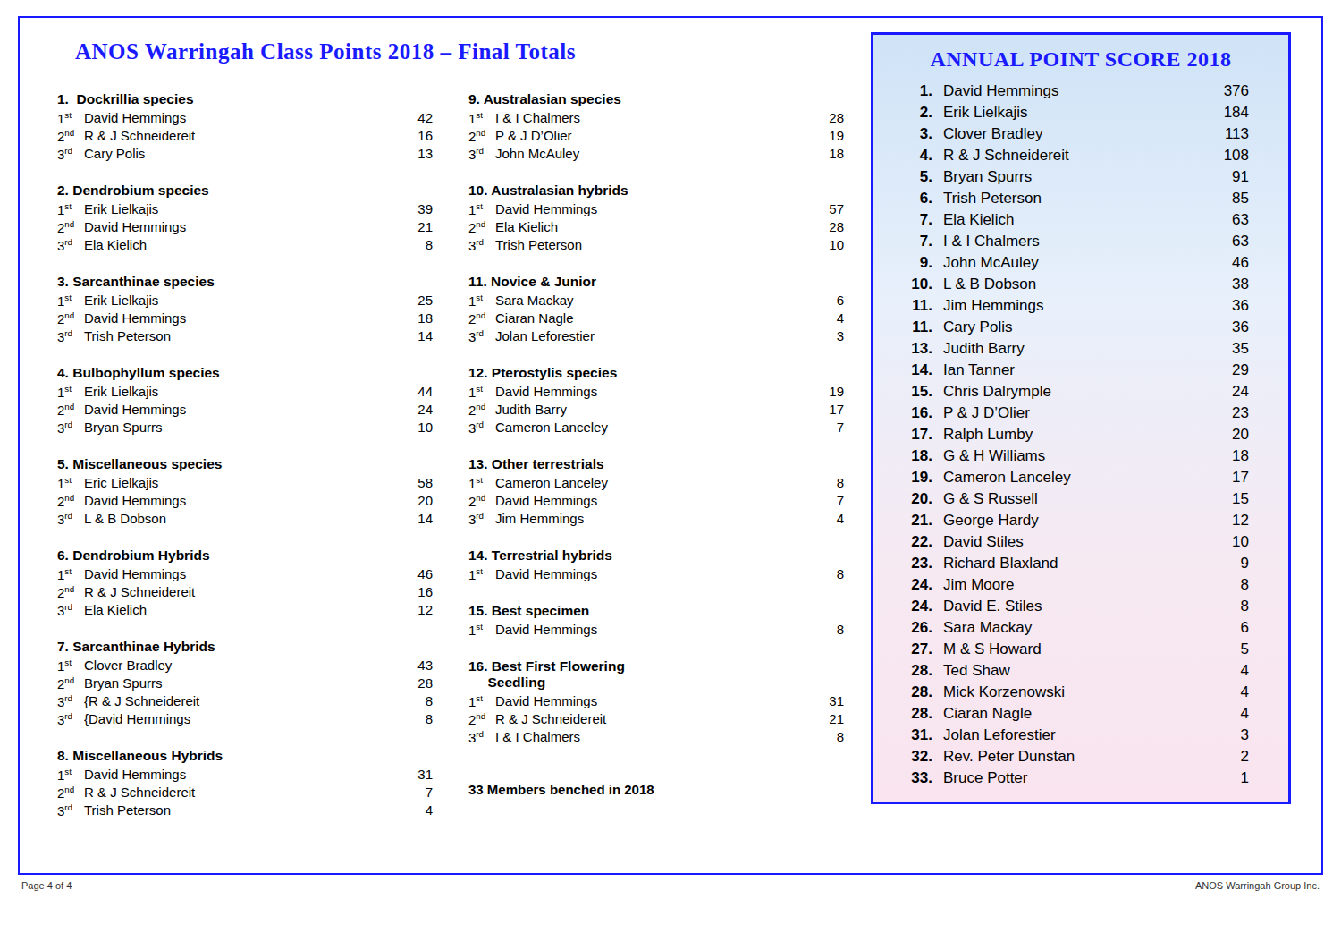ANOS Warringah Class Points 2018 – Final Totals
1. Dockrillia species
| 1 st | David Hemmings | 42 |
| 2 nd | R & J Schneidereit | 16 |
| 3 rd | Cary Polis | 13 |
2. Dendrobium species
| 1 st | Erik Lielkajis | 39 |
| 2 nd | David Hemmings | 21 |
| 3 rd | Ela Kielich | 8 |
3. Sarcanthinae species
| 1 st | Erik Lielkajis | 25 |
| 2 nd | David Hemmings | 18 |
| 3 rd | Trish Peterson | 14 |
4. Bulbophyllum species
| 1 st | Erik Lielkajis | 44 |
| 2 nd | David Hemmings | 24 |
| 3 rd | Bryan Spurrs | 10 |
5. Miscellaneous species
| 1 st | Eric Lielkajis | 58 |
| 2 nd | David Hemmings | 20 |
| 3 rd | L & B Dobson | 14 |
6. Dendrobium Hybrids
| 1 st | David Hemmings | 46 |
| 2 nd | R & J Schneidereit | 16 |
| 3 rd | Ela Kielich | 12 |
7. Sarcanthinae Hybrids
| 1 st | Clover Bradley | 43 |
| 2 nd | Bryan Spurrs | 28 |
| 3 rd | {R & J Schneidereit | 8 |
| 3 rd | {David Hemmings | 8 |
8. Miscellaneous Hybrids
| 1 st | David Hemmings | 31 |
| 2 nd | R & J Schneidereit | 7 |
| 3 rd | Trish Peterson | 4 |
9. Australasian species
| 1 st | I & I Chalmers | 28 |
| 2 nd | P & J D’Olier | 19 |
| 3 rd | John McAuley | 18 |
10. Australasian hybrids
| 1 st | David Hemmings | 57 |
| 2 nd | Ela Kielich | 28 |
| 3 rd | Trish Peterson | 10 |
11. Novice & Junior
| 1 st | Sara Mackay | 6 |
| 2 nd | Ciaran Nagle | 4 |
| 3 rd | Jolan Leforestier | 3 |
12. Pterostylis species
| 1 st | David Hemmings | 19 |
| 2 nd | Judith Barry | 17 |
| 3 rd | Cameron Lanceley | 7 |
13. Other terrestrials
| 1 st | Cameron Lanceley | 8 |
| 2 nd | David Hemmings | 7 |
| 3 rd | Jim Hemmings | 4 |
14. Terrestrial hybrids
| 1 st | David Hemmings | 8 |
15. Best specimen
| 1 st | David Hemmings | 8 |
16. Best First Flowering
Seedling
| 1 st | David Hemmings | 31 |
| 2 nd | R & J Schneidereit | 21 |
| 3 rd | I & I Chalmers | 8 |
33 Members benched in 2018
ANNUAL POINT SCORE 2018
| 1. | David Hemmings | 376 |
| 2. | Erik Lielkajis | 184 |
| 3. | Clover Bradley | 113 |
| 4. | R & J Schneidereit | 108 |
| 5. | Bryan Spurrs | 91 |
| 6. | Trish Peterson | 85 |
| 7. | Ela Kielich | 63 |
| 7. | I & I Chalmers | 63 |
| 9. | John McAuley | 46 |
| 10. | L & B Dobson | 38 |
| 11. | Jim Hemmings | 36 |
| 11. | Cary Polis | 36 |
| 13. | Judith Barry | 35 |
| 14. | Ian Tanner | 29 |
| 15. | Chris Dalrymple | 24 |
| 16. | P & J D’Olier | 23 |
| 17. | Ralph Lumby | 20 |
| 18. | G & H Williams | 18 |
| 19. | Cameron Lanceley | 17 |
| 20. | G & S Russell | 15 |
| 21. | George Hardy | 12 |
| 22. | David Stiles | 10 |
| 23. | Richard Blaxland | 9 |
| 24. | Jim Moore | 8 |
| 24. | David E. Stiles | 8 |
| 26. | Sara Mackay | 6 |
| 27. | M & S Howard | 5 |
| 28. | Ted Shaw | 4 |
| 28. | Mick Korzenowski | 4 |
| 28. | Ciaran Nagle | 4 |
| 31. | Jolan Leforestier | 3 |
| 32. | Rev. Peter Dunstan | 2 |
| 33. | Bruce Potter | 1 |
Page 4 of 4 ANOS Warringah Group Inc.